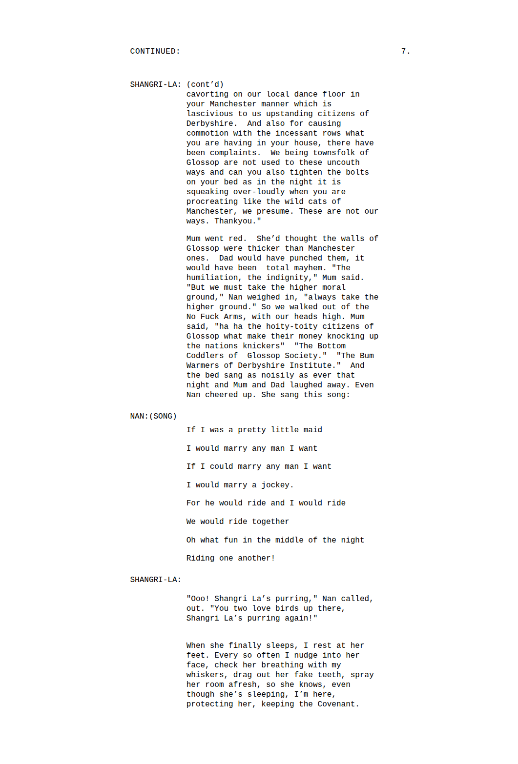CONTINUED: 7.
SHANGRI-LA: (cont’d)
cavorting on our local dance floor in your Manchester manner which is lascivious to us upstanding citizens of Derbyshire. And also for causing commotion with the incessant rows what you are having in your house, there have been complaints. We being townsfolk of Glossop are not used to these uncouth ways and can you also tighten the bolts on your bed as in the night it is squeaking over-loudly when you are procreating like the wild cats of Manchester, we presume. These are not our ways. Thankyou."
Mum went red. She’d thought the walls of Glossop were thicker than Manchester ones. Dad would have punched them, it would have been total mayhem. "The humiliation, the indignity," Mum said. "But we must take the higher moral ground," Nan weighed in, "always take the higher ground." So we walked out of the No Fuck Arms, with our heads high. Mum said, "ha ha the hoity-toity citizens of Glossop what make their money knocking up the nations knickers" "The Bottom Coddlers of Glossop Society." "The Bum Warmers of Derbyshire Institute." And the bed sang as noisily as ever that night and Mum and Dad laughed away. Even Nan cheered up. She sang this song:
NAN:(SONG)
If I was a pretty little maid
I would marry any man I want
If I could marry any man I want
I would marry a jockey.
For he would ride and I would ride
We would ride together
Oh what fun in the middle of the night
Riding one another!
SHANGRI-LA:
"Ooo! Shangri La’s purring," Nan called, out. "You two love birds up there, Shangri La’s purring again!"
When she finally sleeps, I rest at her feet. Every so often I nudge into her face, check her breathing with my whiskers, drag out her fake teeth, spray her room afresh, so she knows, even though she’s sleeping, I’m here, protecting her, keeping the Covenant.